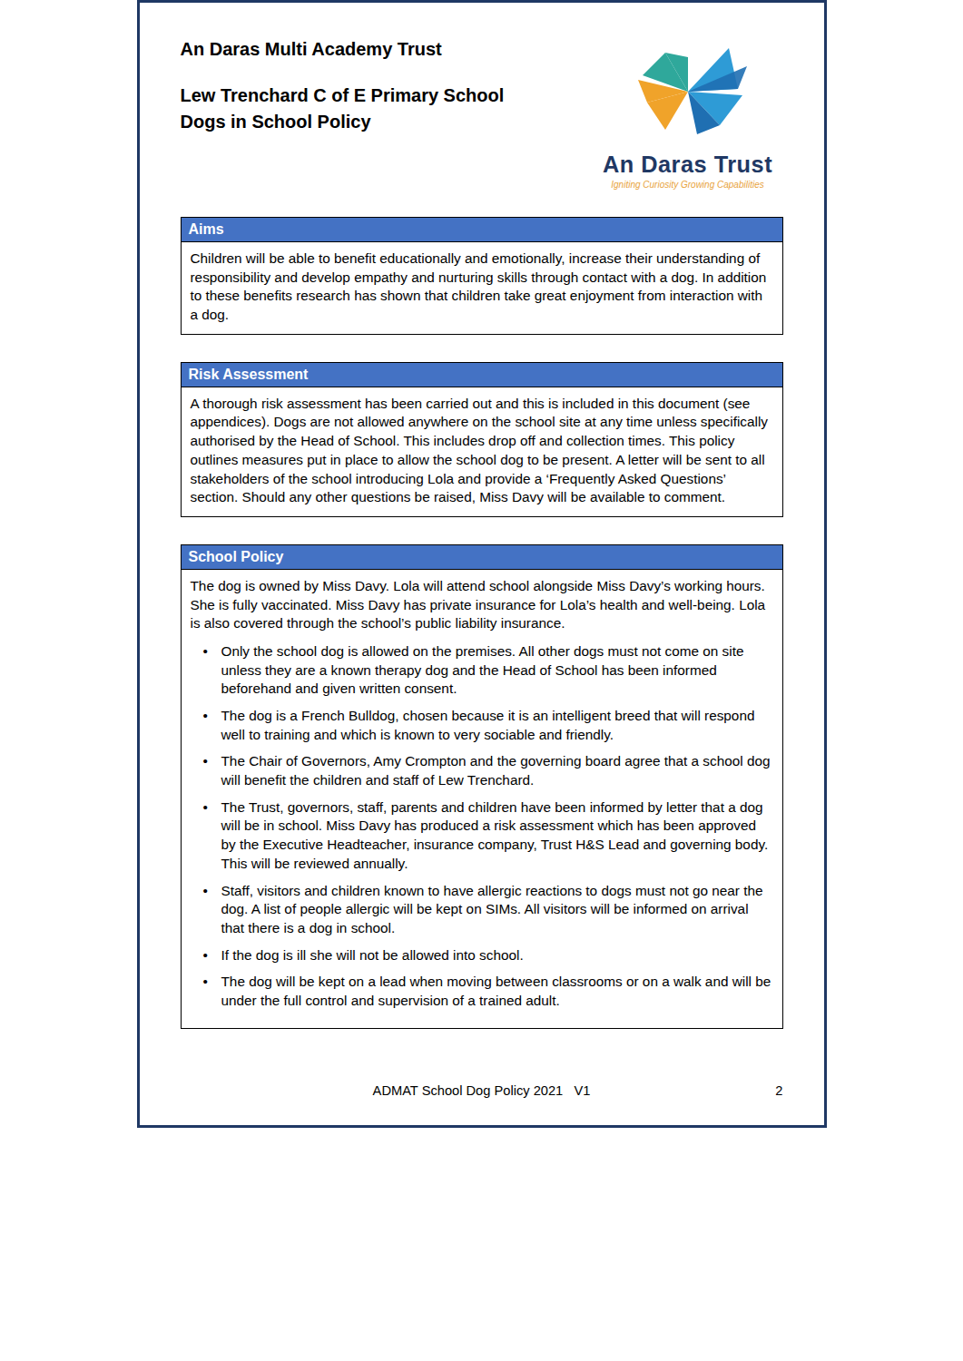An Daras Multi Academy Trust
Lew Trenchard C of E Primary School
Dogs in School Policy
An Daras Trust
Igniting Curiosity Growing Capabilities
Aims
Children will be able to benefit educationally and emotionally, increase their understanding of responsibility and develop empathy and nurturing skills through contact with a dog. In addition to these benefits research has shown that children take great enjoyment from interaction with a dog.
Risk Assessment
A thorough risk assessment has been carried out and this is included in this document (see appendices). Dogs are not allowed anywhere on the school site at any time unless specifically authorised by the Head of School. This includes drop off and collection times. This policy outlines measures put in place to allow the school dog to be present. A letter will be sent to all stakeholders of the school introducing Lola and provide a ‘Frequently Asked Questions’ section. Should any other questions be raised, Miss Davy will be available to comment.
School Policy
The dog is owned by Miss Davy. Lola will attend school alongside Miss Davy’s working hours. She is fully vaccinated. Miss Davy has private insurance for Lola’s health and well-being. Lola is also covered through the school’s public liability insurance.
Only the school dog is allowed on the premises. All other dogs must not come on site unless they are a known therapy dog and the Head of School has been informed beforehand and given written consent.
The dog is a French Bulldog, chosen because it is an intelligent breed that will respond well to training and which is known to very sociable and friendly.
The Chair of Governors, Amy Crompton and the governing board agree that a school dog will benefit the children and staff of Lew Trenchard.
The Trust, governors, staff, parents and children have been informed by letter that a dog will be in school. Miss Davy has produced a risk assessment which has been approved by the Executive Headteacher, insurance company, Trust H&S Lead and governing body. This will be reviewed annually.
Staff, visitors and children known to have allergic reactions to dogs must not go near the dog. A list of people allergic will be kept on SIMs. All visitors will be informed on arrival that there is a dog in school.
If the dog is ill she will not be allowed into school.
The dog will be kept on a lead when moving between classrooms or on a walk and will be under the full control and supervision of a trained adult.
ADMAT School Dog Policy 2021 V1
2